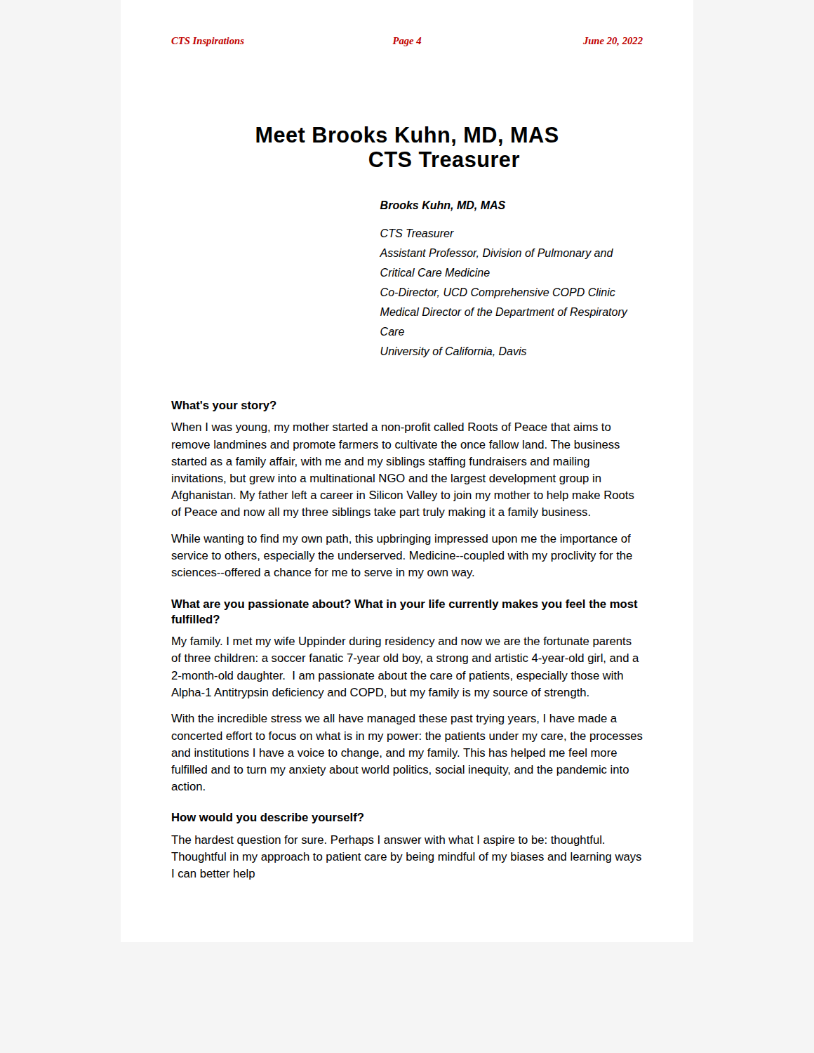CTS Inspirations Page 4 June 20, 2022
Meet Brooks Kuhn, MD, MAS CTS Treasurer
Brooks Kuhn, MD, MAS CTS Treasurer Assistant Professor, Division of Pulmonary and Critical Care Medicine Co-Director, UCD Comprehensive COPD Clinic Medical Director of the Department of Respiratory Care University of California, Davis
What's your story?
When I was young, my mother started a non-profit called Roots of Peace that aims to remove landmines and promote farmers to cultivate the once fallow land. The business started as a family affair, with me and my siblings staffing fundraisers and mailing invitations, but grew into a multinational NGO and the largest development group in Afghanistan. My father left a career in Silicon Valley to join my mother to help make Roots of Peace and now all my three siblings take part truly making it a family business.
While wanting to find my own path, this upbringing impressed upon me the importance of service to others, especially the underserved. Medicine--coupled with my proclivity for the sciences--offered a chance for me to serve in my own way.
What are you passionate about? What in your life currently makes you feel the most fulfilled?
My family. I met my wife Uppinder during residency and now we are the fortunate parents of three children: a soccer fanatic 7-year old boy, a strong and artistic 4-year-old girl, and a 2-month-old daughter. I am passionate about the care of patients, especially those with Alpha-1 Antitrypsin deficiency and COPD, but my family is my source of strength.
With the incredible stress we all have managed these past trying years, I have made a concerted effort to focus on what is in my power: the patients under my care, the processes and institutions I have a voice to change, and my family. This has helped me feel more fulfilled and to turn my anxiety about world politics, social inequity, and the pandemic into action.
How would you describe yourself?
The hardest question for sure. Perhaps I answer with what I aspire to be: thoughtful. Thoughtful in my approach to patient care by being mindful of my biases and learning ways I can better help